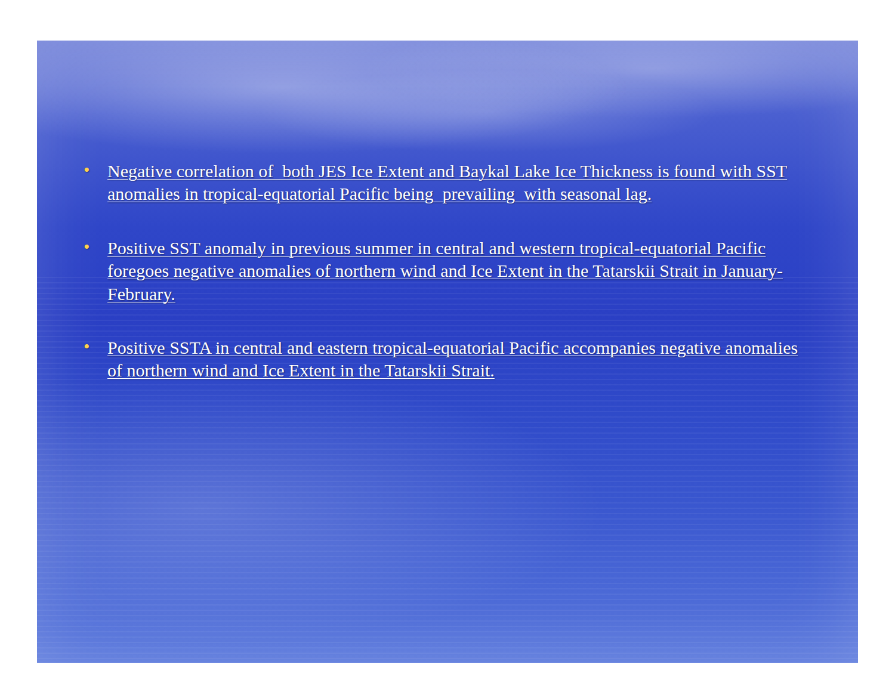Negative correlation of both JES Ice Extent and Baykal Lake Ice Thickness is found with SST anomalies in tropical-equatorial Pacific being prevailing with seasonal lag.
Positive SST anomaly in previous summer in central and western tropical-equatorial Pacific foregoes negative anomalies of northern wind and Ice Extent in the Tatarskii Strait in January-February.
Positive SSTA in central and eastern tropical-equatorial Pacific accompanies negative anomalies of northern wind and Ice Extent in the Tatarskii Strait.